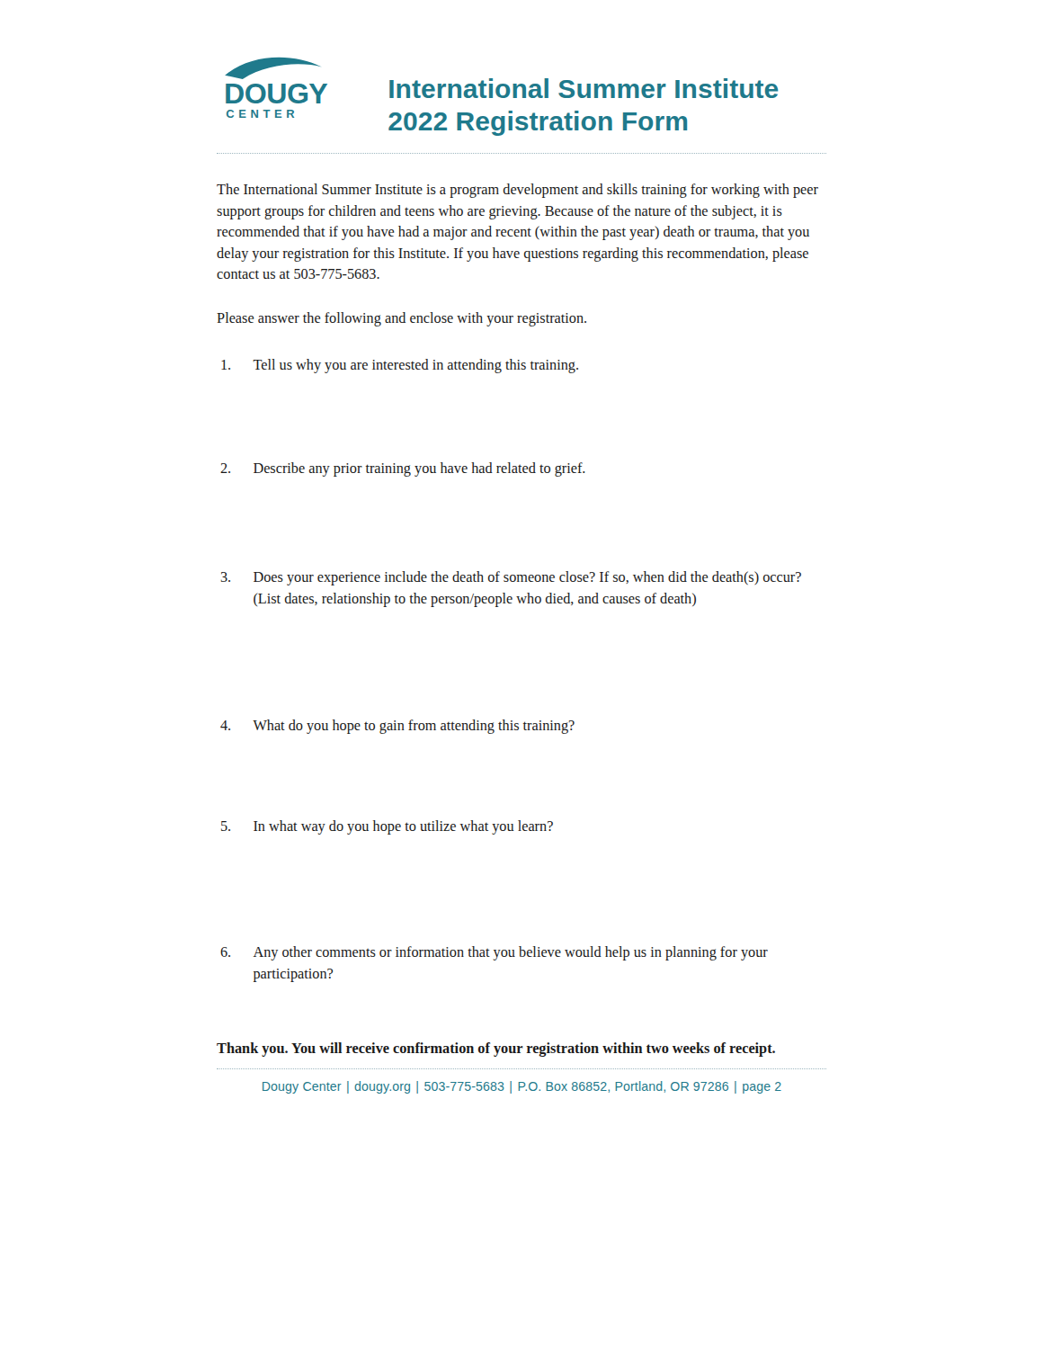Dougy Center DOUGY CENTER
International Summer Institute
2022 Registration Form
The International Summer Institute is a program development and skills training for working with peer support groups for children and teens who are grieving. Because of the nature of the subject, it is recommended that if you have had a major and recent (within the past year) death or trauma, that you delay your registration for this Institute. If you have questions regarding this recommendation, please contact us at 503-775-5683.
Please answer the following and enclose with your registration.
Tell us why you are interested in attending this training.
Describe any prior training you have had related to grief.
Does your experience include the death of someone close? If so, when did the death(s) occur? (List dates, relationship to the person/people who died, and causes of death)
What do you hope to gain from attending this training?
In what way do you hope to utilize what you learn?
Any other comments or information that you believe would help us in planning for your participation?
Thank you. You will receive confirmation of your registration within two weeks of receipt.
Dougy Center|dougy.org|503-775-5683|P.O. Box 86852, Portland, OR 97286|page 2